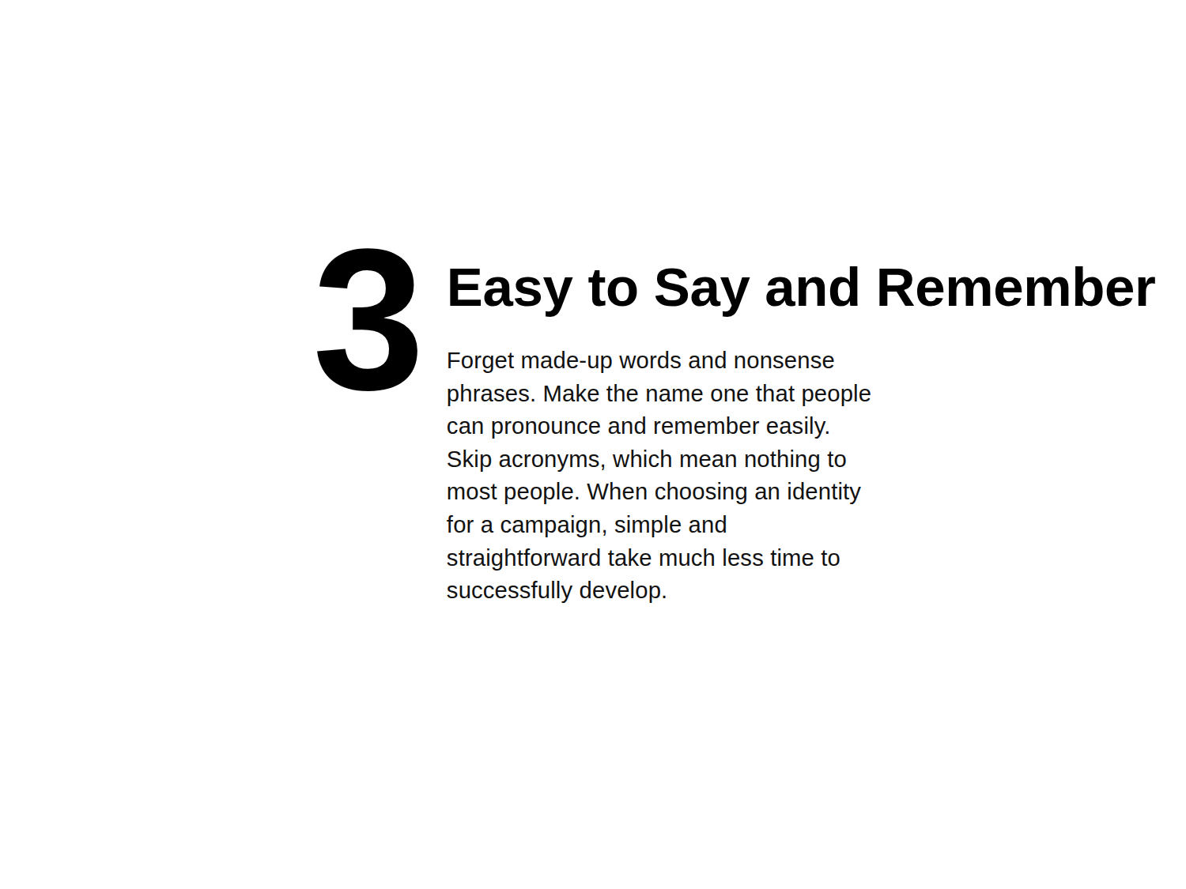3
Easy to Say and Remember
Forget made-up words and nonsense phrases. Make the name one that people can pronounce and remember easily. Skip acronyms, which mean nothing to most people. When choosing an identity for a campaign, simple and straightforward take much less time to successfully develop.